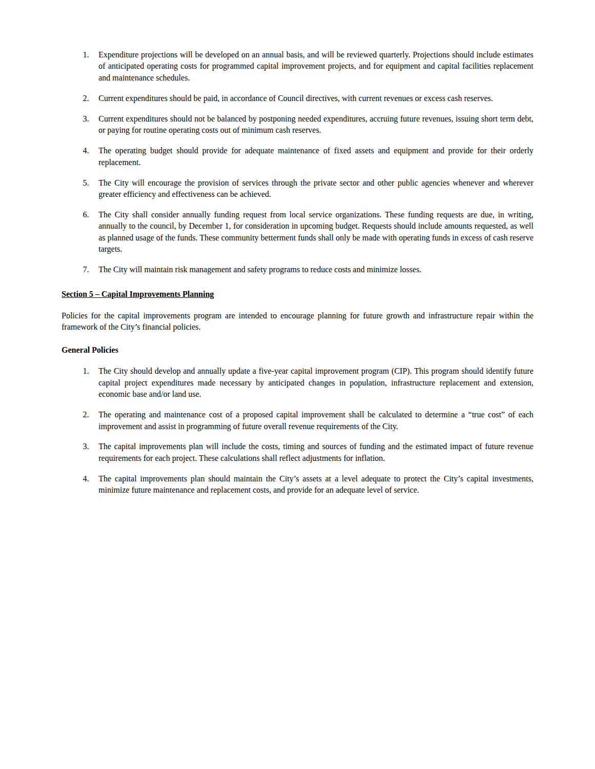Expenditure projections will be developed on an annual basis, and will be reviewed quarterly. Projections should include estimates of anticipated operating costs for programmed capital improvement projects, and for equipment and capital facilities replacement and maintenance schedules.
Current expenditures should be paid, in accordance of Council directives, with current revenues or excess cash reserves.
Current expenditures should not be balanced by postponing needed expenditures, accruing future revenues, issuing short term debt, or paying for routine operating costs out of minimum cash reserves.
The operating budget should provide for adequate maintenance of fixed assets and equipment and provide for their orderly replacement.
The City will encourage the provision of services through the private sector and other public agencies whenever and wherever greater efficiency and effectiveness can be achieved.
The City shall consider annually funding request from local service organizations. These funding requests are due, in writing, annually to the council, by December 1, for consideration in upcoming budget. Requests should include amounts requested, as well as planned usage of the funds. These community betterment funds shall only be made with operating funds in excess of cash reserve targets.
The City will maintain risk management and safety programs to reduce costs and minimize losses.
Section 5 – Capital Improvements Planning
Policies for the capital improvements program are intended to encourage planning for future growth and infrastructure repair within the framework of the City’s financial policies.
General Policies
The City should develop and annually update a five-year capital improvement program (CIP). This program should identify future capital project expenditures made necessary by anticipated changes in population, infrastructure replacement and extension, economic base and/or land use.
The operating and maintenance cost of a proposed capital improvement shall be calculated to determine a “true cost” of each improvement and assist in programming of future overall revenue requirements of the City.
The capital improvements plan will include the costs, timing and sources of funding and the estimated impact of future revenue requirements for each project. These calculations shall reflect adjustments for inflation.
The capital improvements plan should maintain the City’s assets at a level adequate to protect the City’s capital investments, minimize future maintenance and replacement costs, and provide for an adequate level of service.